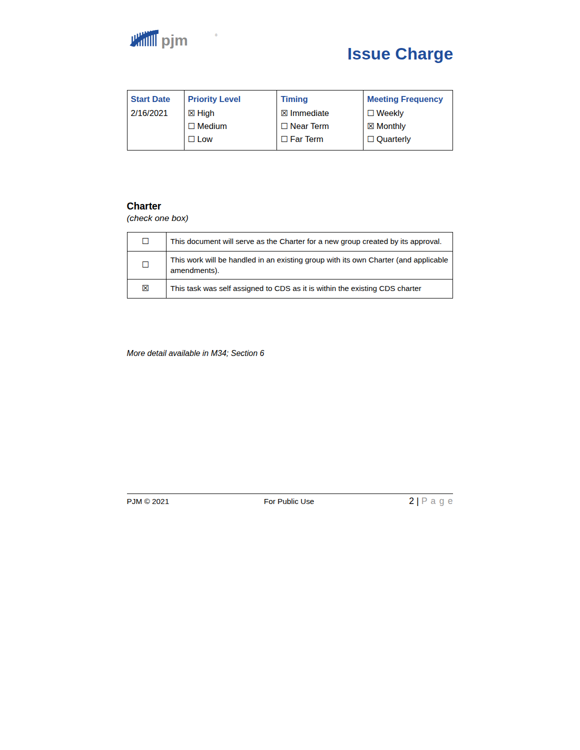pjm ®
Issue Charge
| Start Date 2/16/2021 | Priority Level ☒ High ☐ Medium ☐ Low | Timing ☒ Immediate ☐ Near Term ☐ Far Term | Meeting Frequency ☐ Weekly ☒ Monthly ☐ Quarterly |
Charter
(check one box)
| ☐ | This document will serve as the Charter for a new group created by its approval. |
| ☐ | This work will be handled in an existing group with its own Charter (and applicable amendments). |
| ☒ | This task was self assigned to CDS as it is within the existing CDS charter |
More detail available in M34; Section 6
PJM © 2021
For Public Use
2 | P a g e